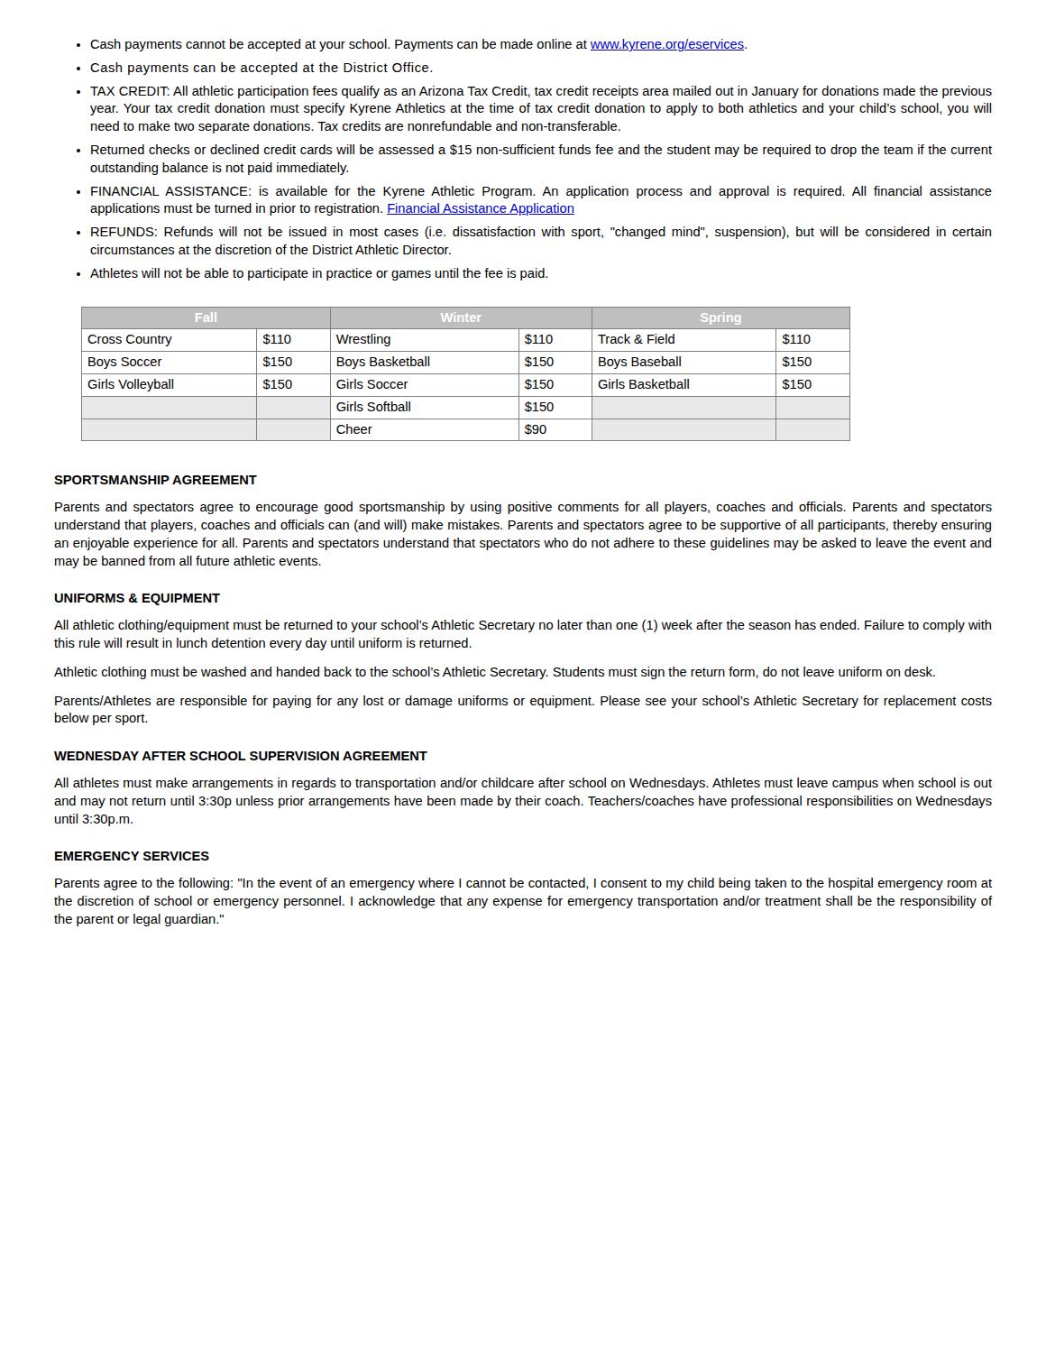Cash payments cannot be accepted at your school. Payments can be made online at www.kyrene.org/eservices.
Cash payments can be accepted at the District Office.
TAX CREDIT: All athletic participation fees qualify as an Arizona Tax Credit, tax credit receipts area mailed out in January for donations made the previous year. Your tax credit donation must specify Kyrene Athletics at the time of tax credit donation to apply to both athletics and your child’s school, you will need to make two separate donations. Tax credits are nonrefundable and non-transferable.
Returned checks or declined credit cards will be assessed a $15 non-sufficient funds fee and the student may be required to drop the team if the current outstanding balance is not paid immediately.
FINANCIAL ASSISTANCE: is available for the Kyrene Athletic Program. An application process and approval is required. All financial assistance applications must be turned in prior to registration. Financial Assistance Application
REFUNDS: Refunds will not be issued in most cases (i.e. dissatisfaction with sport, "changed mind", suspension), but will be considered in certain circumstances at the discretion of the District Athletic Director.
Athletes will not be able to participate in practice or games until the fee is paid.
| Fall | Winter | Spring |
| --- | --- | --- |
| Cross Country | $110 | Wrestling | $110 | Track & Field | $110 |
| Boys Soccer | $150 | Boys Basketball | $150 | Boys Baseball | $150 |
| Girls Volleyball | $150 | Girls Soccer | $150 | Girls Basketball | $150 |
| | | Girls Softball | $150 | | |
| | | Cheer | $90 | | |
SPORTSMANSHIP AGREEMENT
Parents and spectators agree to encourage good sportsmanship by using positive comments for all players, coaches and officials. Parents and spectators understand that players, coaches and officials can (and will) make mistakes. Parents and spectators agree to be supportive of all participants, thereby ensuring an enjoyable experience for all. Parents and spectators understand that spectators who do not adhere to these guidelines may be asked to leave the event and may be banned from all future athletic events.
UNIFORMS & EQUIPMENT
All athletic clothing/equipment must be returned to your school’s Athletic Secretary no later than one (1) week after the season has ended. Failure to comply with this rule will result in lunch detention every day until uniform is returned.
Athletic clothing must be washed and handed back to the school’s Athletic Secretary. Students must sign the return form, do not leave uniform on desk.
Parents/Athletes are responsible for paying for any lost or damage uniforms or equipment. Please see your school’s Athletic Secretary for replacement costs below per sport.
WEDNESDAY AFTER SCHOOL SUPERVISION AGREEMENT
All athletes must make arrangements in regards to transportation and/or childcare after school on Wednesdays. Athletes must leave campus when school is out and may not return until 3:30p unless prior arrangements have been made by their coach. Teachers/coaches have professional responsibilities on Wednesdays until 3:30p.m.
EMERGENCY SERVICES
Parents agree to the following: "In the event of an emergency where I cannot be contacted, I consent to my child being taken to the hospital emergency room at the discretion of school or emergency personnel. I acknowledge that any expense for emergency transportation and/or treatment shall be the responsibility of the parent or legal guardian."